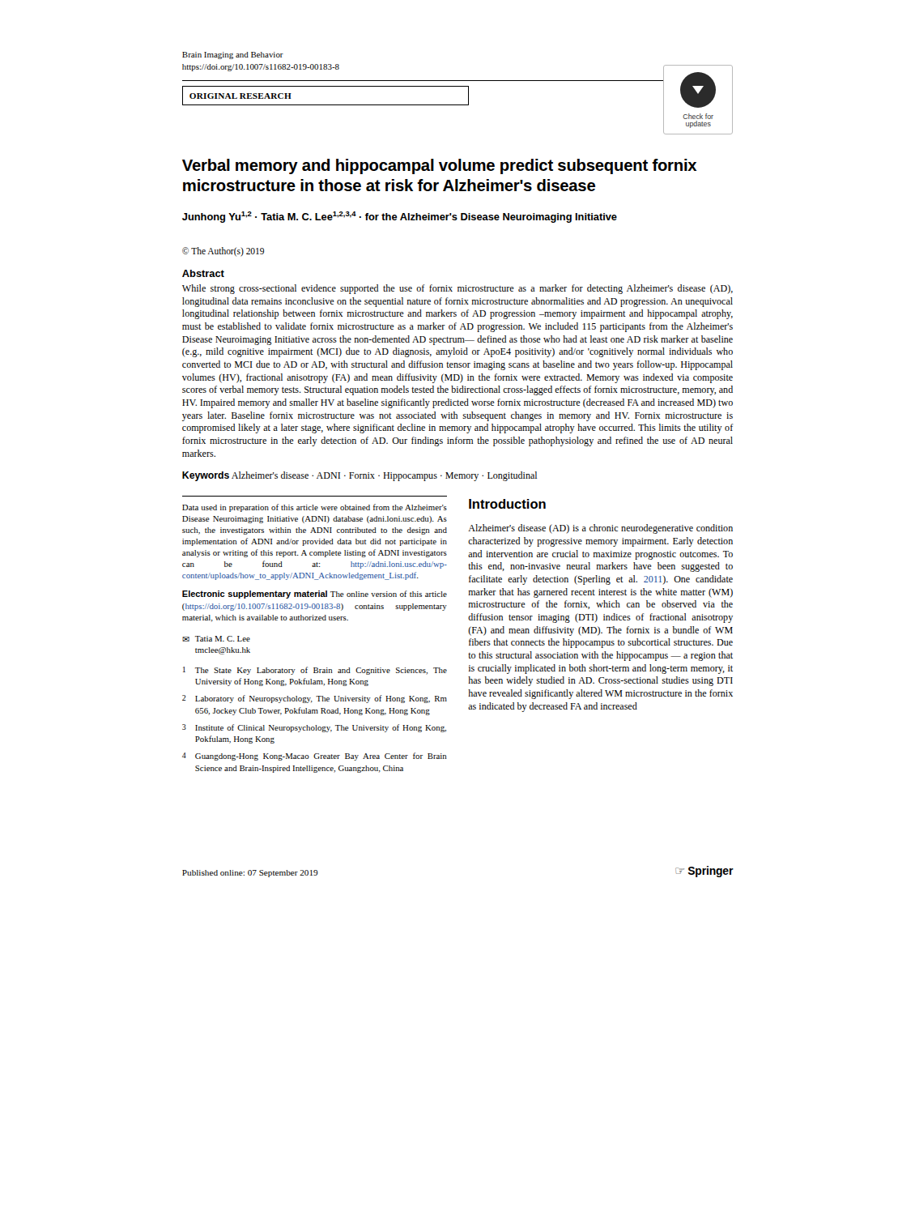Brain Imaging and Behavior
https://doi.org/10.1007/s11682-019-00183-8
ORIGINAL RESEARCH
Check for
updates
Verbal memory and hippocampal volume predict subsequent fornix microstructure in those at risk for Alzheimer's disease
Junhong Yu1,2 · Tatia M. C. Lee1,2,3,4 · for the Alzheimer's Disease Neuroimaging Initiative
© The Author(s) 2019
Abstract
While strong cross-sectional evidence supported the use of fornix microstructure as a marker for detecting Alzheimer's disease (AD), longitudinal data remains inconclusive on the sequential nature of fornix microstructure abnormalities and AD progression. An unequivocal longitudinal relationship between fornix microstructure and markers of AD progression –memory impairment and hippocampal atrophy, must be established to validate fornix microstructure as a marker of AD progression. We included 115 participants from the Alzheimer's Disease Neuroimaging Initiative across the non-demented AD spectrum— defined as those who had at least one AD risk marker at baseline (e.g., mild cognitive impairment (MCI) due to AD diagnosis, amyloid or ApoE4 positivity) and/or 'cognitively normal individuals who converted to MCI due to AD or AD, with structural and diffusion tensor imaging scans at baseline and two years follow-up. Hippocampal volumes (HV), fractional anisotropy (FA) and mean diffusivity (MD) in the fornix were extracted. Memory was indexed via composite scores of verbal memory tests. Structural equation models tested the bidirectional cross-lagged effects of fornix microstructure, memory, and HV. Impaired memory and smaller HV at baseline significantly predicted worse fornix microstructure (decreased FA and increased MD) two years later. Baseline fornix microstructure was not associated with subsequent changes in memory and HV. Fornix microstructure is compromised likely at a later stage, where significant decline in memory and hippocampal atrophy have occurred. This limits the utility of fornix microstructure in the early detection of AD. Our findings inform the possible pathophysiology and refined the use of AD neural markers.
Keywords Alzheimer's disease · ADNI · Fornix · Hippocampus · Memory · Longitudinal
Data used in preparation of this article were obtained from the Alzheimer's Disease Neuroimaging Initiative (ADNI) database (adni.loni.usc.edu). As such, the investigators within the ADNI contributed to the design and implementation of ADNI and/or provided data but did not participate in analysis or writing of this report. A complete listing of ADNI investigators can be found at: http://adni.loni.usc.edu/wp-content/uploads/how_to_apply/ADNI_Acknowledgement_List.pdf.
Electronic supplementary material The online version of this article (https://doi.org/10.1007/s11682-019-00183-8) contains supplementary material, which is available to authorized users.
✉ Tatia M. C. Lee
tmclee@hku.hk
The State Key Laboratory of Brain and Cognitive Sciences, The University of Hong Kong, Pokfulam, Hong Kong
Laboratory of Neuropsychology, The University of Hong Kong, Rm 656, Jockey Club Tower, Pokfulam Road, Hong Kong, Hong Kong
Institute of Clinical Neuropsychology, The University of Hong Kong, Pokfulam, Hong Kong
Guangdong-Hong Kong-Macao Greater Bay Area Center for Brain Science and Brain-Inspired Intelligence, Guangzhou, China
Introduction
Alzheimer's disease (AD) is a chronic neurodegenerative condition characterized by progressive memory impairment. Early detection and intervention are crucial to maximize prognostic outcomes. To this end, non-invasive neural markers have been suggested to facilitate early detection (Sperling et al. 2011). One candidate marker that has garnered recent interest is the white matter (WM) microstructure of the fornix, which can be observed via the diffusion tensor imaging (DTI) indices of fractional anisotropy (FA) and mean diffusivity (MD). The fornix is a bundle of WM fibers that connects the hippocampus to subcortical structures. Due to this structural association with the hippocampus — a region that is crucially implicated in both short-term and long-term memory, it has been widely studied in AD. Cross-sectional studies using DTI have revealed significantly altered WM microstructure in the fornix as indicated by decreased FA and increased
Published online: 07 September 2019
☞Springer